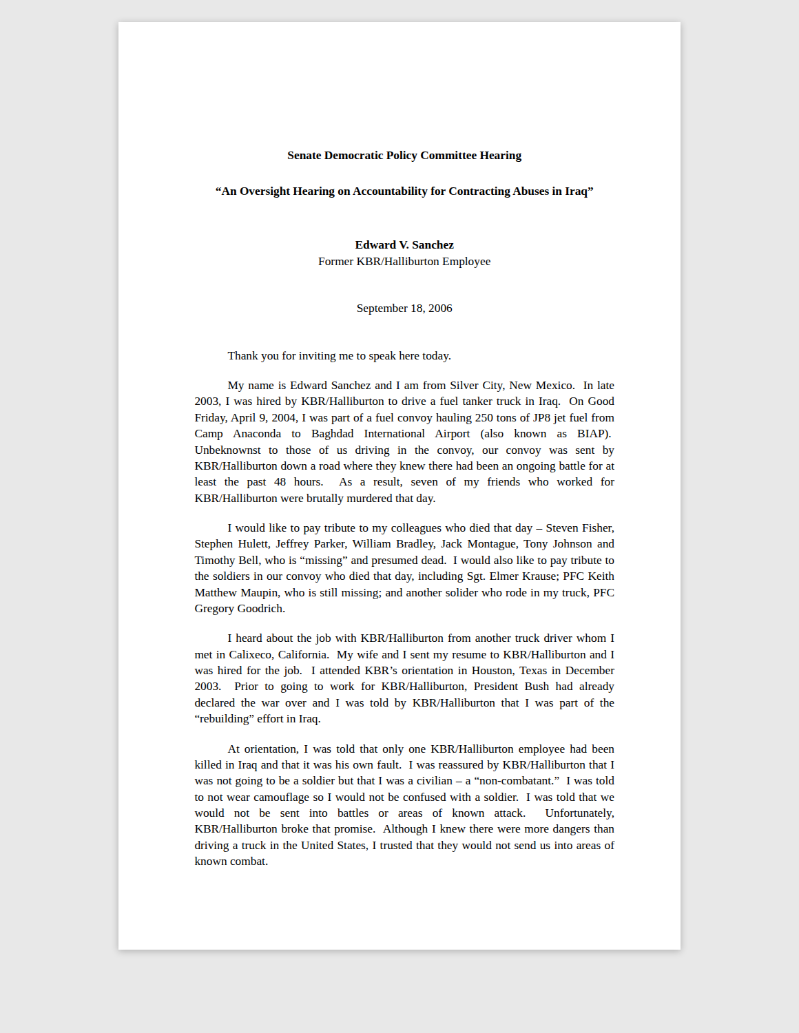Senate Democratic Policy Committee Hearing
“An Oversight Hearing on Accountability for Contracting Abuses in Iraq”
Edward V. Sanchez
Former KBR/Halliburton Employee
September 18, 2006
Thank you for inviting me to speak here today.
My name is Edward Sanchez and I am from Silver City, New Mexico. In late 2003, I was hired by KBR/Halliburton to drive a fuel tanker truck in Iraq. On Good Friday, April 9, 2004, I was part of a fuel convoy hauling 250 tons of JP8 jet fuel from Camp Anaconda to Baghdad International Airport (also known as BIAP). Unbeknownst to those of us driving in the convoy, our convoy was sent by KBR/Halliburton down a road where they knew there had been an ongoing battle for at least the past 48 hours. As a result, seven of my friends who worked for KBR/Halliburton were brutally murdered that day.
I would like to pay tribute to my colleagues who died that day – Steven Fisher, Stephen Hulett, Jeffrey Parker, William Bradley, Jack Montague, Tony Johnson and Timothy Bell, who is “missing” and presumed dead. I would also like to pay tribute to the soldiers in our convoy who died that day, including Sgt. Elmer Krause; PFC Keith Matthew Maupin, who is still missing; and another solider who rode in my truck, PFC Gregory Goodrich.
I heard about the job with KBR/Halliburton from another truck driver whom I met in Calixeco, California. My wife and I sent my resume to KBR/Halliburton and I was hired for the job. I attended KBR’s orientation in Houston, Texas in December 2003. Prior to going to work for KBR/Halliburton, President Bush had already declared the war over and I was told by KBR/Halliburton that I was part of the “rebuilding” effort in Iraq.
At orientation, I was told that only one KBR/Halliburton employee had been killed in Iraq and that it was his own fault. I was reassured by KBR/Halliburton that I was not going to be a soldier but that I was a civilian – a “non-combatant.” I was told to not wear camouflage so I would not be confused with a soldier. I was told that we would not be sent into battles or areas of known attack. Unfortunately, KBR/Halliburton broke that promise. Although I knew there were more dangers than driving a truck in the United States, I trusted that they would not send us into areas of known combat.